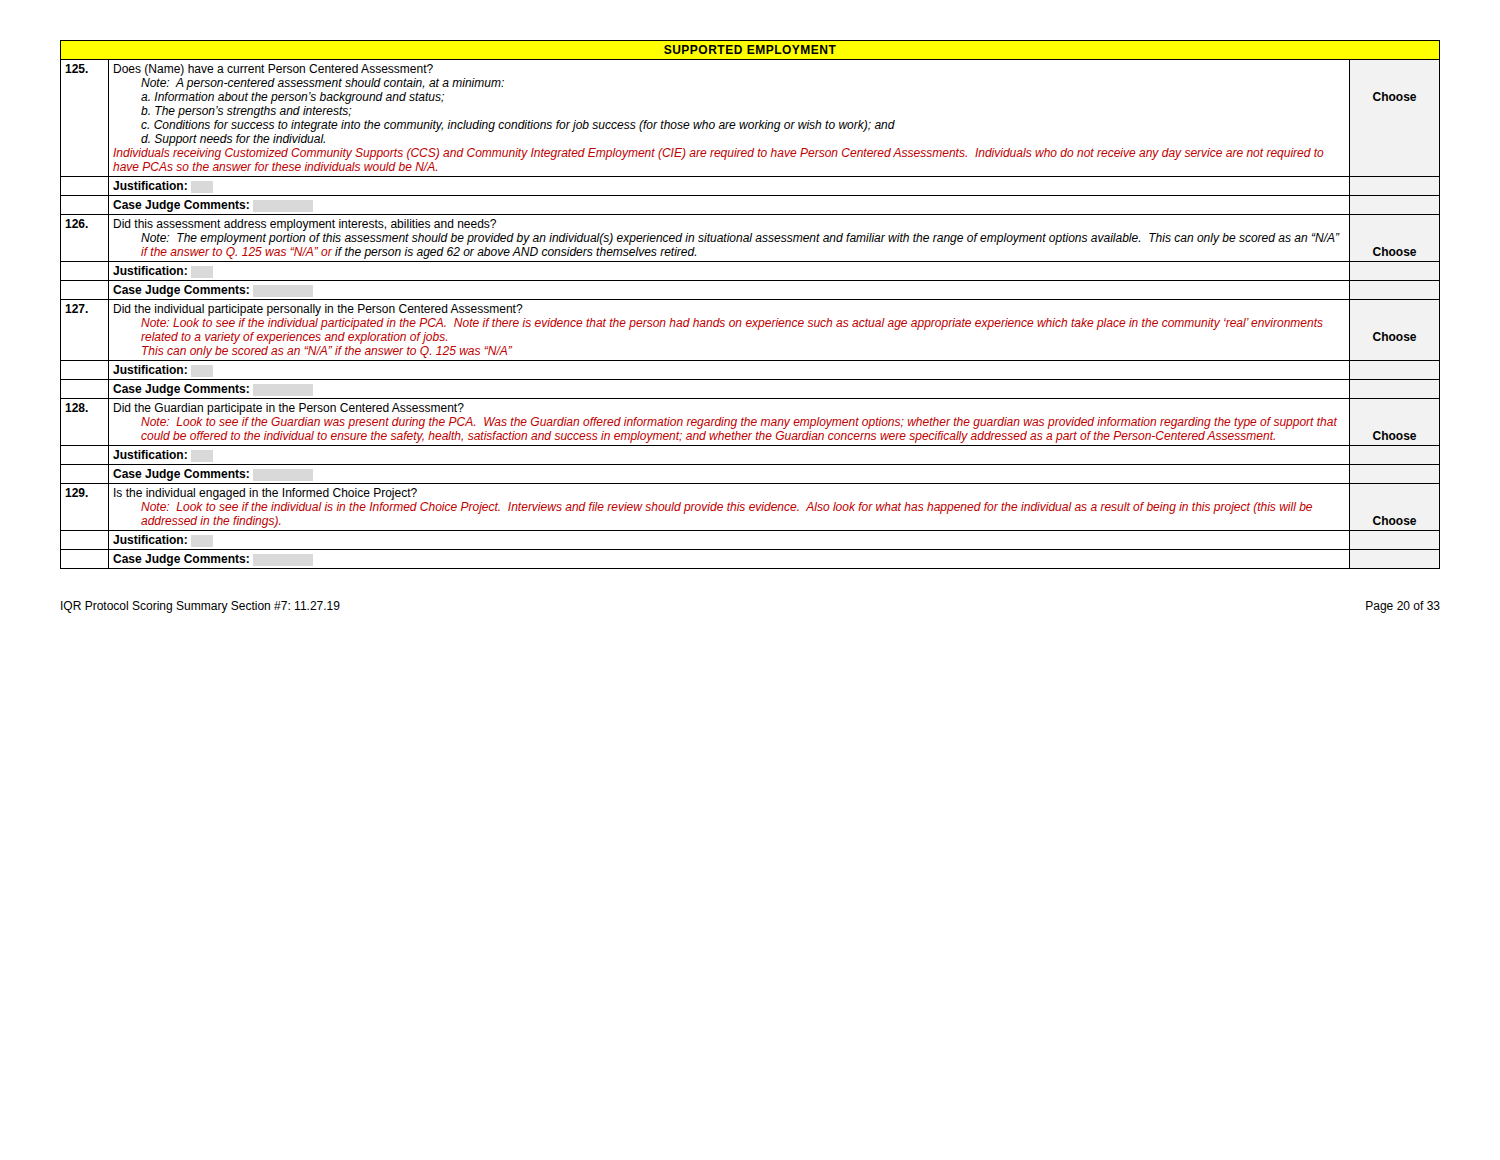| SUPPORTED EMPLOYMENT |
| 125. | Does (Name) have a current Person Centered Assessment? Note: A person-centered assessment should contain, at a minimum: a. Information about the person’s background and status; b. The person’s strengths and interests; c. Conditions for success to integrate into the community, including conditions for job success (for those who are working or wish to work); and d. Support needs for the individual. Individuals receiving Customized Community Supports (CCS) and Community Integrated Employment (CIE) are required to have Person Centered Assessments. Individuals who do not receive any day service are not required to have PCAs so the answer for these individuals would be N/A. | Choose |
| | Justification: | |
| | Case Judge Comments: | |
| 126. | Did this assessment address employment interests, abilities and needs? Note: The employment portion of this assessment should be provided by an individual(s) experienced in situational assessment and familiar with the range of employment options available. This can only be scored as an “N/A” if the answer to Q. 125 was “N/A” or if the person is aged 62 or above AND considers themselves retired. | Choose |
| | Justification: | |
| | Case Judge Comments: | |
| 127. | Did the individual participate personally in the Person Centered Assessment? Note: Look to see if the individual participated in the PCA. Note if there is evidence that the person had hands on experience such as actual age appropriate experience which take place in the community ‘real’ environments related to a variety of experiences and exploration of jobs. This can only be scored as an “N/A” if the answer to Q. 125 was “N/A” | Choose |
| | Justification: | |
| | Case Judge Comments: | |
| 128. | Did the Guardian participate in the Person Centered Assessment? Note: Look to see if the Guardian was present during the PCA. Was the Guardian offered information regarding the many employment options; whether the guardian was provided information regarding the type of support that could be offered to the individual to ensure the safety, health, satisfaction and success in employment; and whether the Guardian concerns were specifically addressed as a part of the Person-Centered Assessment. | Choose |
| | Justification: | |
| | Case Judge Comments: | |
| 129. | Is the individual engaged in the Informed Choice Project? Note: Look to see if the individual is in the Informed Choice Project. Interviews and file review should provide this evidence. Also look for what has happened for the individual as a result of being in this project (this will be addressed in the findings). | Choose |
| | Justification: | |
| | Case Judge Comments: | |
IQR Protocol Scoring Summary Section #7: 11.27.19 Page 20 of 33